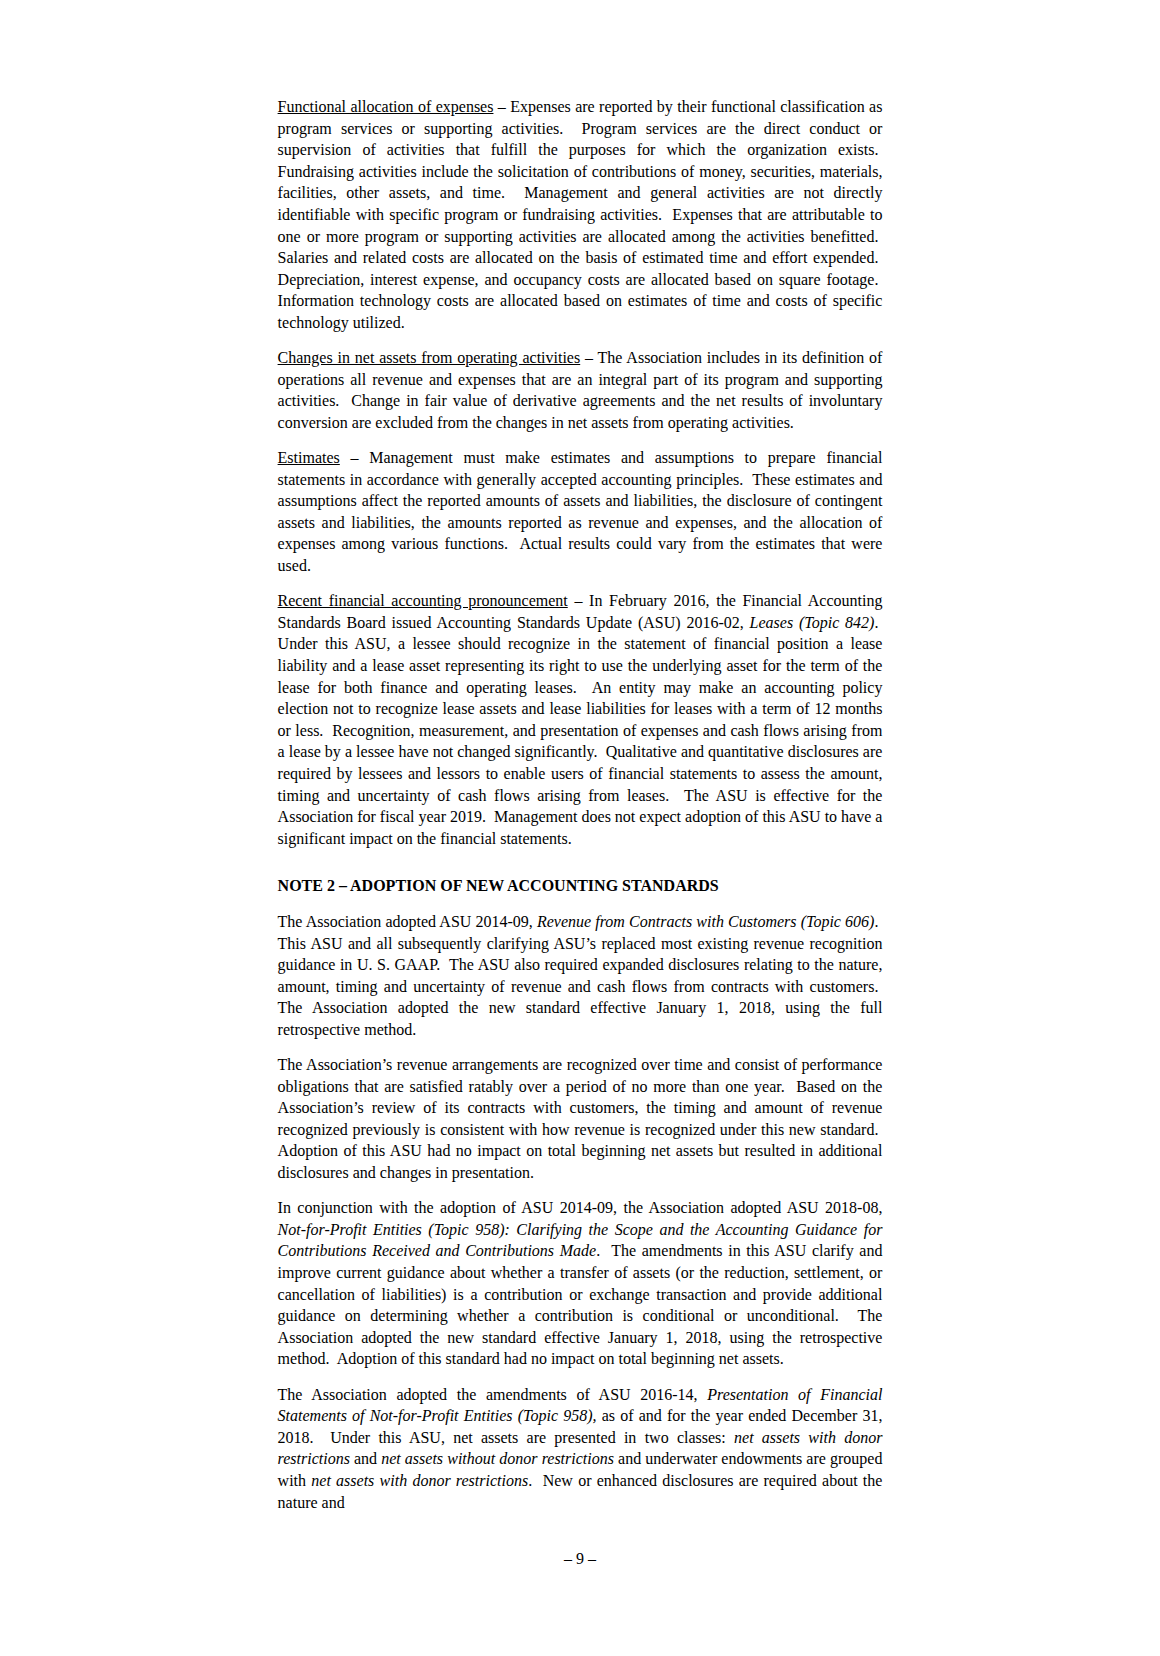Functional allocation of expenses – Expenses are reported by their functional classification as program services or supporting activities. Program services are the direct conduct or supervision of activities that fulfill the purposes for which the organization exists. Fundraising activities include the solicitation of contributions of money, securities, materials, facilities, other assets, and time. Management and general activities are not directly identifiable with specific program or fundraising activities. Expenses that are attributable to one or more program or supporting activities are allocated among the activities benefitted. Salaries and related costs are allocated on the basis of estimated time and effort expended. Depreciation, interest expense, and occupancy costs are allocated based on square footage. Information technology costs are allocated based on estimates of time and costs of specific technology utilized.
Changes in net assets from operating activities – The Association includes in its definition of operations all revenue and expenses that are an integral part of its program and supporting activities. Change in fair value of derivative agreements and the net results of involuntary conversion are excluded from the changes in net assets from operating activities.
Estimates – Management must make estimates and assumptions to prepare financial statements in accordance with generally accepted accounting principles. These estimates and assumptions affect the reported amounts of assets and liabilities, the disclosure of contingent assets and liabilities, the amounts reported as revenue and expenses, and the allocation of expenses among various functions. Actual results could vary from the estimates that were used.
Recent financial accounting pronouncement – In February 2016, the Financial Accounting Standards Board issued Accounting Standards Update (ASU) 2016-02, Leases (Topic 842). Under this ASU, a lessee should recognize in the statement of financial position a lease liability and a lease asset representing its right to use the underlying asset for the term of the lease for both finance and operating leases. An entity may make an accounting policy election not to recognize lease assets and lease liabilities for leases with a term of 12 months or less. Recognition, measurement, and presentation of expenses and cash flows arising from a lease by a lessee have not changed significantly. Qualitative and quantitative disclosures are required by lessees and lessors to enable users of financial statements to assess the amount, timing and uncertainty of cash flows arising from leases. The ASU is effective for the Association for fiscal year 2019. Management does not expect adoption of this ASU to have a significant impact on the financial statements.
NOTE 2 – ADOPTION OF NEW ACCOUNTING STANDARDS
The Association adopted ASU 2014-09, Revenue from Contracts with Customers (Topic 606). This ASU and all subsequently clarifying ASU’s replaced most existing revenue recognition guidance in U. S. GAAP. The ASU also required expanded disclosures relating to the nature, amount, timing and uncertainty of revenue and cash flows from contracts with customers. The Association adopted the new standard effective January 1, 2018, using the full retrospective method.
The Association’s revenue arrangements are recognized over time and consist of performance obligations that are satisfied ratably over a period of no more than one year. Based on the Association’s review of its contracts with customers, the timing and amount of revenue recognized previously is consistent with how revenue is recognized under this new standard. Adoption of this ASU had no impact on total beginning net assets but resulted in additional disclosures and changes in presentation.
In conjunction with the adoption of ASU 2014-09, the Association adopted ASU 2018-08, Not-for-Profit Entities (Topic 958): Clarifying the Scope and the Accounting Guidance for Contributions Received and Contributions Made. The amendments in this ASU clarify and improve current guidance about whether a transfer of assets (or the reduction, settlement, or cancellation of liabilities) is a contribution or exchange transaction and provide additional guidance on determining whether a contribution is conditional or unconditional. The Association adopted the new standard effective January 1, 2018, using the retrospective method. Adoption of this standard had no impact on total beginning net assets.
The Association adopted the amendments of ASU 2016-14, Presentation of Financial Statements of Not-for-Profit Entities (Topic 958), as of and for the year ended December 31, 2018. Under this ASU, net assets are presented in two classes: net assets with donor restrictions and net assets without donor restrictions and underwater endowments are grouped with net assets with donor restrictions. New or enhanced disclosures are required about the nature and
– 9 –